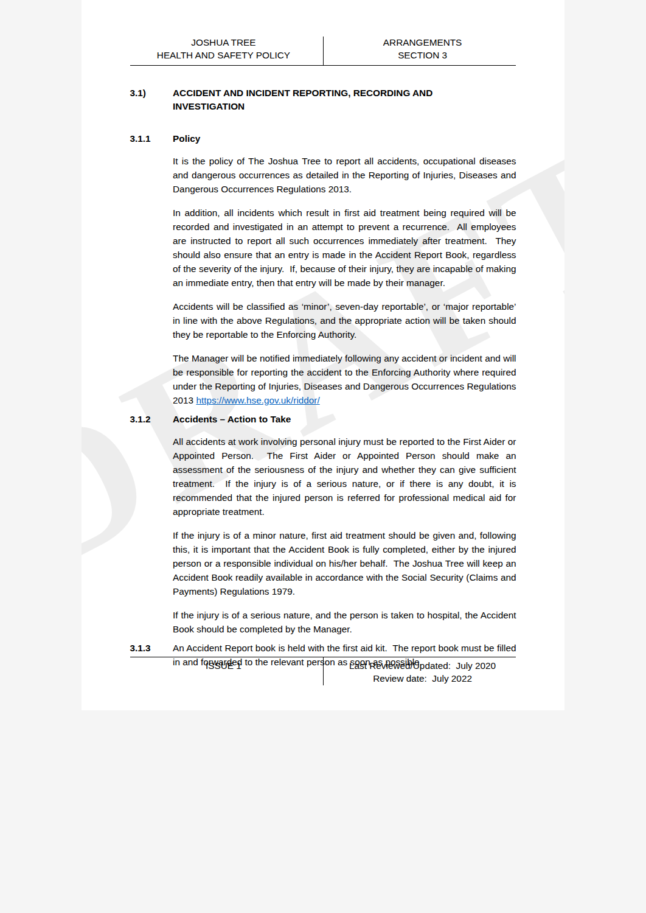DRAFT
| JOSHUA TREE HEALTH AND SAFETY POLICY | ARRANGEMENTS SECTION 3 |
3.1)
Accident and Incident Reporting, Recording and
Investigation
3.1.1
Policy
It is the policy of The Joshua Tree to report all accidents, occupational diseases and dangerous occurrences as detailed in the Reporting of Injuries, Diseases and Dangerous Occurrences Regulations 2013.
In addition, all incidents which result in first aid treatment being required will be recorded and investigated in an attempt to prevent a recurrence. All employees are instructed to report all such occurrences immediately after treatment. They should also ensure that an entry is made in the Accident Report Book, regardless of the severity of the injury. If, because of their injury, they are incapable of making an immediate entry, then that entry will be made by their manager.
Accidents will be classified as ‘minor’, seven-day reportable’, or ‘major reportable’ in line with the above Regulations, and the appropriate action will be taken should they be reportable to the Enforcing Authority.
The Manager will be notified immediately following any accident or incident and will be responsible for reporting the accident to the Enforcing Authority where required under the Reporting of Injuries, Diseases and Dangerous Occurrences Regulations 2013 https://www.hse.gov.uk/riddor/
3.1.2
Accidents – Action to Take
All accidents at work involving personal injury must be reported to the First Aider or Appointed Person. The First Aider or Appointed Person should make an assessment of the seriousness of the injury and whether they can give sufficient treatment. If the injury is of a serious nature, or if there is any doubt, it is recommended that the injured person is referred for professional medical aid for appropriate treatment.
If the injury is of a minor nature, first aid treatment should be given and, following this, it is important that the Accident Book is fully completed, either by the injured person or a responsible individual on his/her behalf. The Joshua Tree will keep an Accident Book readily available in accordance with the Social Security (Claims and Payments) Regulations 1979.
If the injury is of a serious nature, and the person is taken to hospital, the Accident Book should be completed by the Manager.
3.1.3
An Accident Report book is held with the first aid kit. The report book must be filled in and forwarded to the relevant person as soon as possible.
| ISSUE 1 | Last Reviewed/Updated: July 2020 Review date: July 2022 |